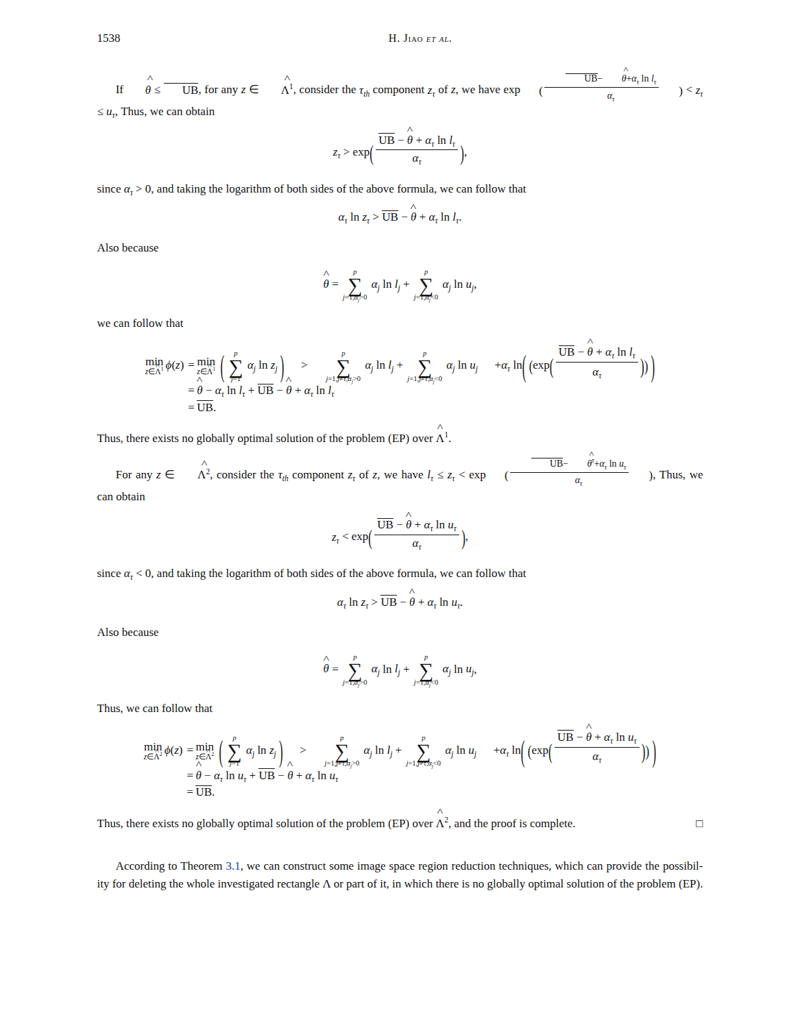1538 H. Jiao et al.
If θ ≤ UB, for any z ∈ Λ1, consider the τth component zτ of z, we have exp(UB−θ+ατ ln lτ ατ) < zτ ≤ uτ, Thus, we can obtain
zτ > exp(UB − θ + ατ ln lτ ατ),
since ατ > 0, and taking the logarithm of both sides of the above formula, we can follow that
ατ ln zτ > UB − θ + ατ ln lτ.
Also because
θ = p∑j=1,αj>0 αj ln lj + p∑j=1,αj<0 αj ln uj,
we can follow that
min z∈Λ1 ϕ(z) = min z∈Λ1 ( p∑j=1 αj ln zj ) > p∑j=1,j≠τ,αj>0 αj ln lj + p∑j=1,j≠τ,αj<0 αj ln uj +ατ ln( (exp(UB − θ + ατ ln lτ ατ)) )
= θ − ατ ln lτ + UB − θ + ατ ln lτ
= UB.
Thus, there exists no globally optimal solution of the problem (EP) over Λ1.
For any z ∈ Λ2, consider the τth component zτ of z, we have lτ ≤ zτ < exp(UB−θτ+ατ ln uτ ατ), Thus, we can obtain
zτ < exp(UB − θ + ατ ln uτ ατ),
since ατ < 0, and taking the logarithm of both sides of the above formula, we can follow that
ατ ln zτ > UB − θ + ατ ln uτ.
Also because
θ = p∑j=1,αj>0 αj ln lj + p∑j=1,αj<0 αj ln uj,
Thus, we can follow that
min z∈Λ2 ϕ(z) = min z∈Λ2 ( p∑j=1 αj ln zj ) > p∑j=1,j≠τ,αj>0 αj ln lj + p∑j=1,j≠τ,αj<0 αj ln uj +ατ ln( (exp(UB − θ + ατ ln uτ ατ)) )
= θ − ατ ln uτ + UB − θ + ατ ln uτ
= UB.
Thus, there exists no globally optimal solution of the problem (EP) over Λ2, and the proof is complete. □
According to Theorem 3.1, we can construct some image space region reduction techniques, which can provide the possibility for deleting the whole investigated rectangle Λ or part of it, in which there is no globally optimal solution of the problem (EP).